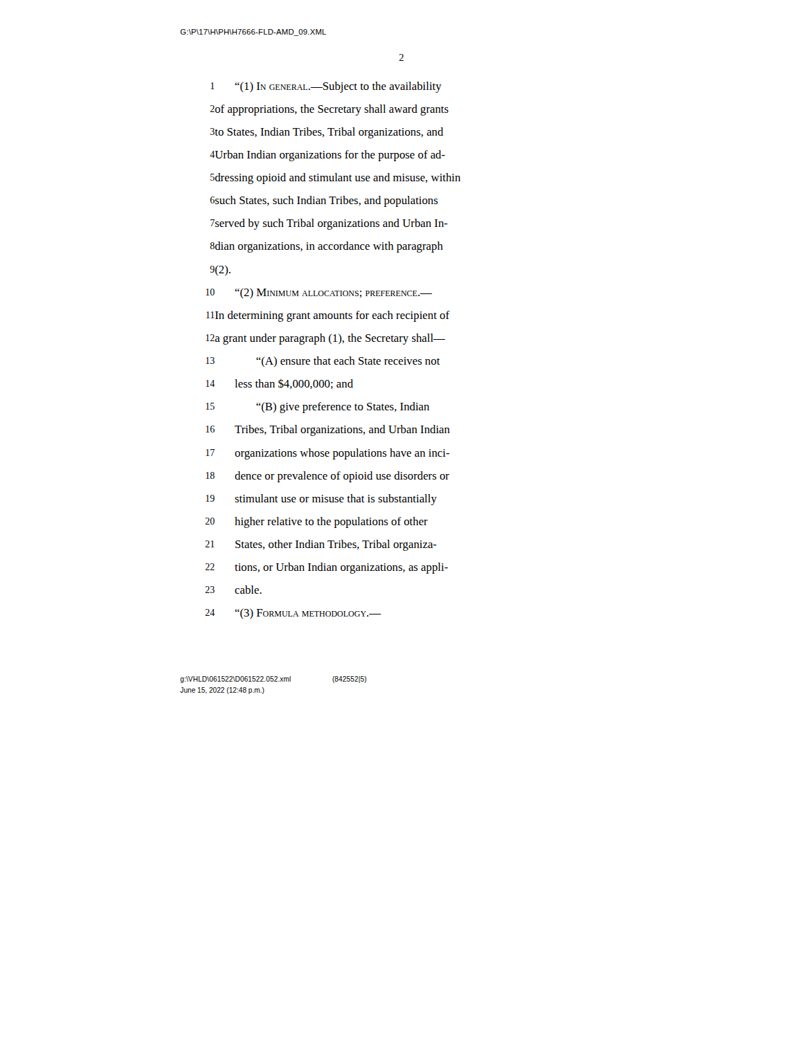G:\P\17\H\PH\H7666-FLD-AMD_09.XML
2
| 1 | “(1) In general .—Subject to the availability |
| 2 | of appropriations, the Secretary shall award grants |
| 3 | to States, Indian Tribes, Tribal organizations, and |
| 4 | Urban Indian organizations for the purpose of ad- |
| 5 | dressing opioid and stimulant use and misuse, within |
| 6 | such States, such Indian Tribes, and populations |
| 7 | served by such Tribal organizations and Urban In- |
| 8 | dian organizations, in accordance with paragraph |
| 9 | (2). |
| 10 | “(2) Minimum allocations; preference .— |
| 11 | In determining grant amounts for each recipient of |
| 12 | a grant under paragraph (1), the Secretary shall— |
| 13 | “(A) ensure that each State receives not |
| 14 | less than $4,000,000; and |
| 15 | “(B) give preference to States, Indian |
| 16 | Tribes, Tribal organizations, and Urban Indian |
| 17 | organizations whose populations have an inci- |
| 18 | dence or prevalence of opioid use disorders or |
| 19 | stimulant use or misuse that is substantially |
| 20 | higher relative to the populations of other |
| 21 | States, other Indian Tribes, Tribal organiza- |
| 22 | tions, or Urban Indian organizations, as appli- |
| 23 | cable. |
| 24 | “(3) Formula methodology .— |
g:\VHLD\061522\D061522.052.xml (842552|5)
June 15, 2022 (12:48 p.m.)